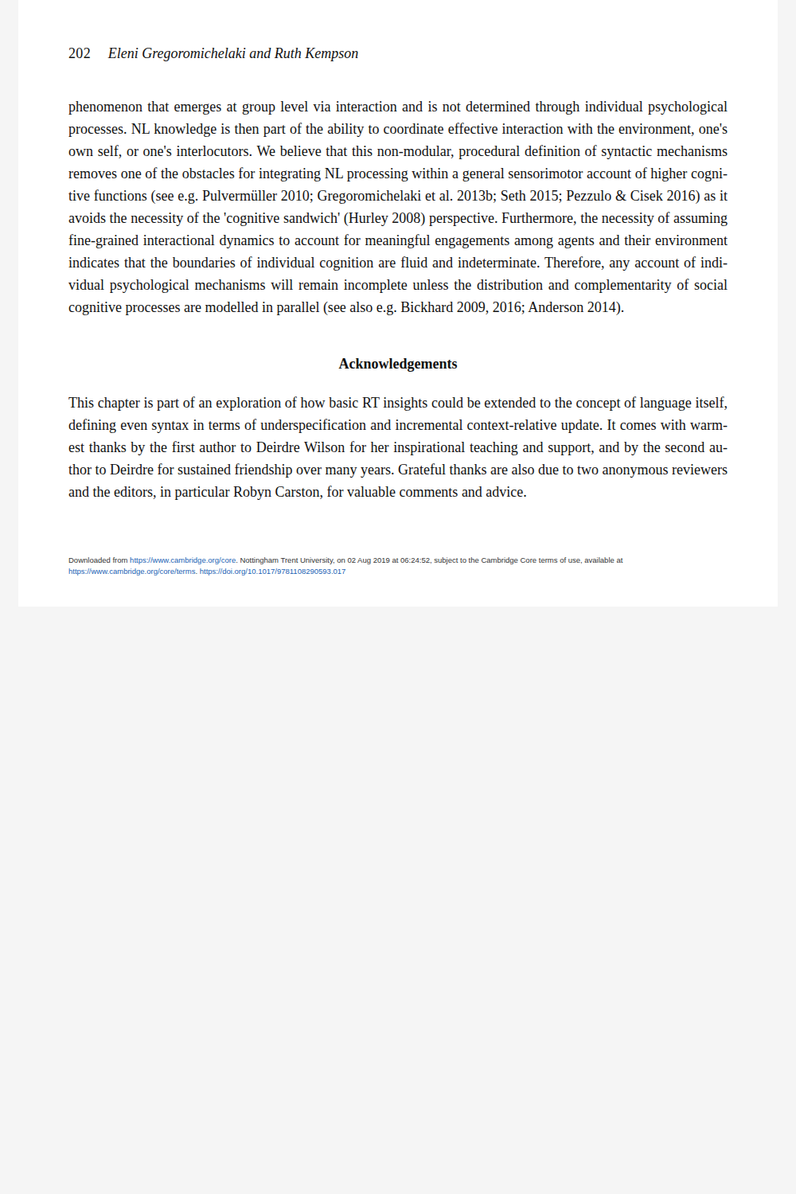202 Eleni Gregoromichelaki and Ruth Kempson
phenomenon that emerges at group level via interaction and is not determined through individual psychological processes. NL knowledge is then part of the ability to coordinate effective interaction with the environment, one's own self, or one's interlocutors. We believe that this non-modular, procedural definition of syntactic mechanisms removes one of the obstacles for integrating NL processing within a general sensorimotor account of higher cognitive functions (see e.g. Pulvermüller 2010; Gregoromichelaki et al. 2013b; Seth 2015; Pezzulo & Cisek 2016) as it avoids the necessity of the 'cognitive sandwich' (Hurley 2008) perspective. Furthermore, the necessity of assuming fine-grained interactional dynamics to account for meaningful engagements among agents and their environment indicates that the boundaries of individual cognition are fluid and indeterminate. Therefore, any account of individual psychological mechanisms will remain incomplete unless the distribution and complementarity of social cognitive processes are modelled in parallel (see also e.g. Bickhard 2009, 2016; Anderson 2014).
Acknowledgements
This chapter is part of an exploration of how basic RT insights could be extended to the concept of language itself, defining even syntax in terms of underspecification and incremental context-relative update. It comes with warmest thanks by the first author to Deirdre Wilson for her inspirational teaching and support, and by the second author to Deirdre for sustained friendship over many years. Grateful thanks are also due to two anonymous reviewers and the editors, in particular Robyn Carston, for valuable comments and advice.
Downloaded from https://www.cambridge.org/core. Nottingham Trent University, on 02 Aug 2019 at 06:24:52, subject to the Cambridge Core terms of use, available at https://www.cambridge.org/core/terms. https://doi.org/10.1017/9781108290593.017